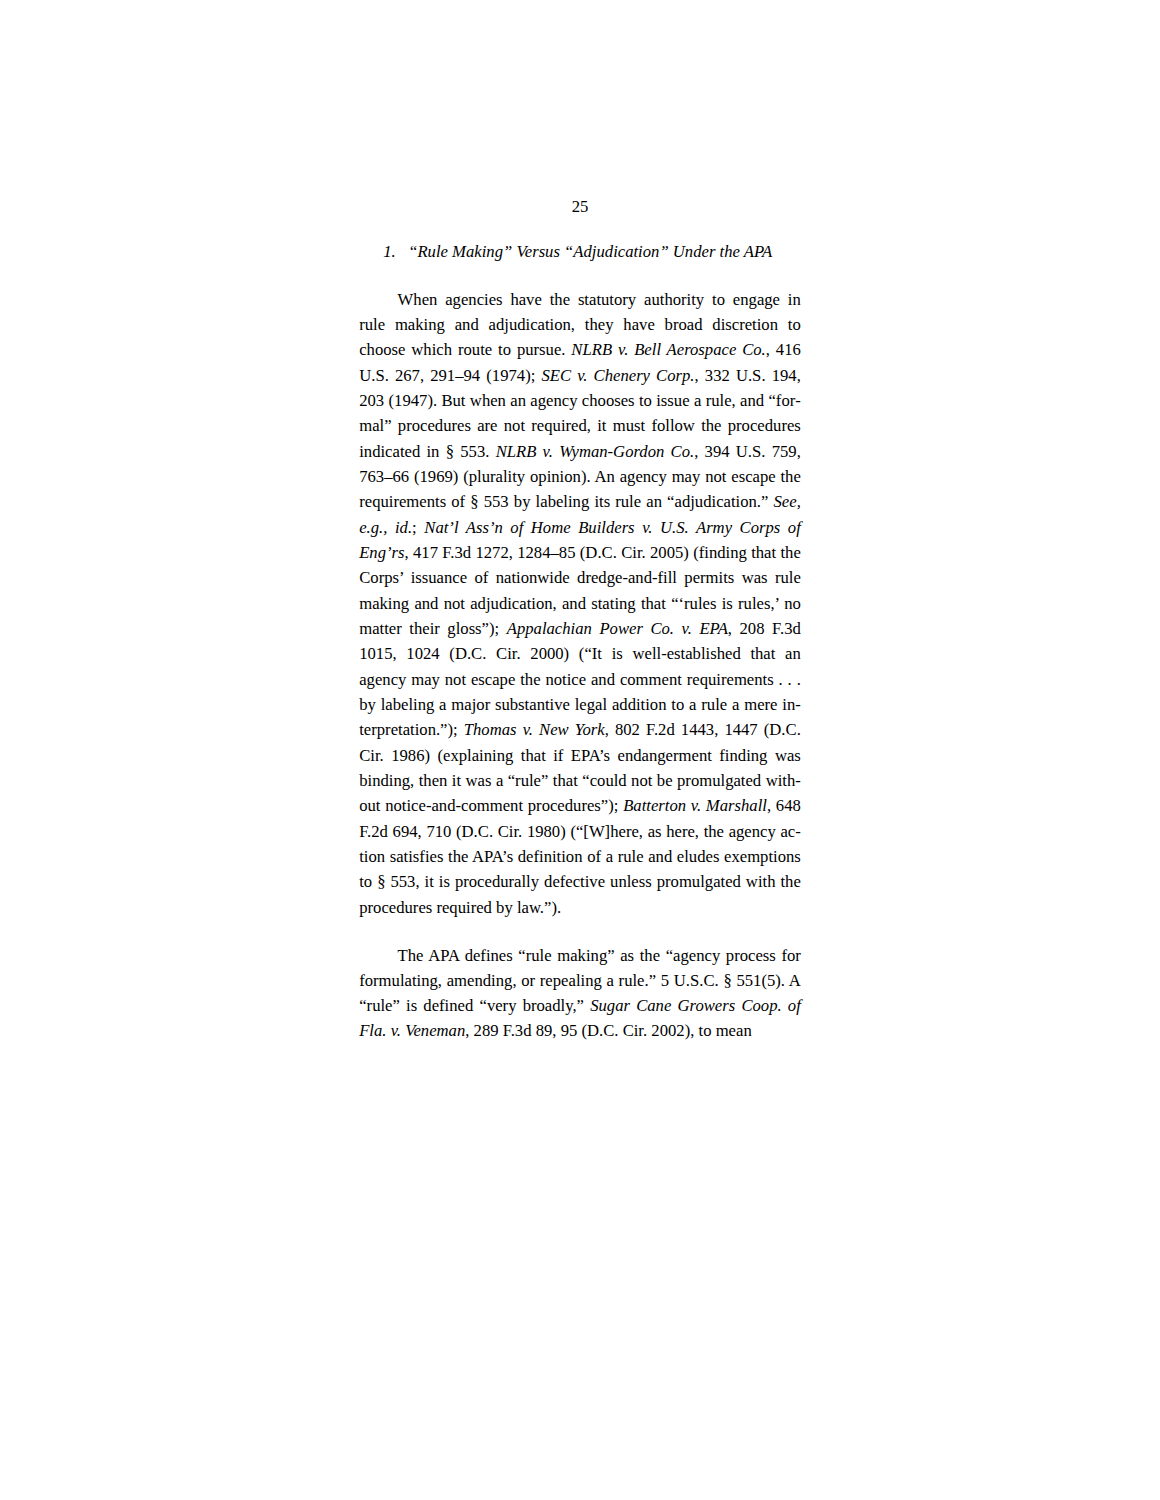25
1. “Rule Making” Versus “Adjudication” Under the APA
When agencies have the statutory authority to engage in rule making and adjudication, they have broad discretion to choose which route to pursue. NLRB v. Bell Aerospace Co., 416 U.S. 267, 291–94 (1974); SEC v. Chenery Corp., 332 U.S. 194, 203 (1947). But when an agency chooses to issue a rule, and “formal” procedures are not required, it must follow the procedures indicated in § 553. NLRB v. Wyman-Gordon Co., 394 U.S. 759, 763–66 (1969) (plurality opinion). An agency may not escape the requirements of § 553 by labeling its rule an “adjudication.” See, e.g., id.; Nat’l Ass’n of Home Builders v. U.S. Army Corps of Eng’rs, 417 F.3d 1272, 1284–85 (D.C. Cir. 2005) (finding that the Corps’ issuance of nationwide dredge-and-fill permits was rule making and not adjudication, and stating that “‘rules is rules,’ no matter their gloss”); Appalachian Power Co. v. EPA, 208 F.3d 1015, 1024 (D.C. Cir. 2000) (“It is well-established that an agency may not escape the notice and comment requirements . . . by labeling a major substantive legal addition to a rule a mere interpretation.”); Thomas v. New York, 802 F.2d 1443, 1447 (D.C. Cir. 1986) (explaining that if EPA’s endangerment finding was binding, then it was a “rule” that “could not be promulgated without notice-and-comment procedures”); Batterton v. Marshall, 648 F.2d 694, 710 (D.C. Cir. 1980) (“[W]here, as here, the agency action satisfies the APA’s definition of a rule and eludes exemptions to § 553, it is procedurally defective unless promulgated with the procedures required by law.”).
The APA defines “rule making” as the “agency process for formulating, amending, or repealing a rule.” 5 U.S.C. § 551(5). A “rule” is defined “very broadly,” Sugar Cane Growers Coop. of Fla. v. Veneman, 289 F.3d 89, 95 (D.C. Cir. 2002), to mean